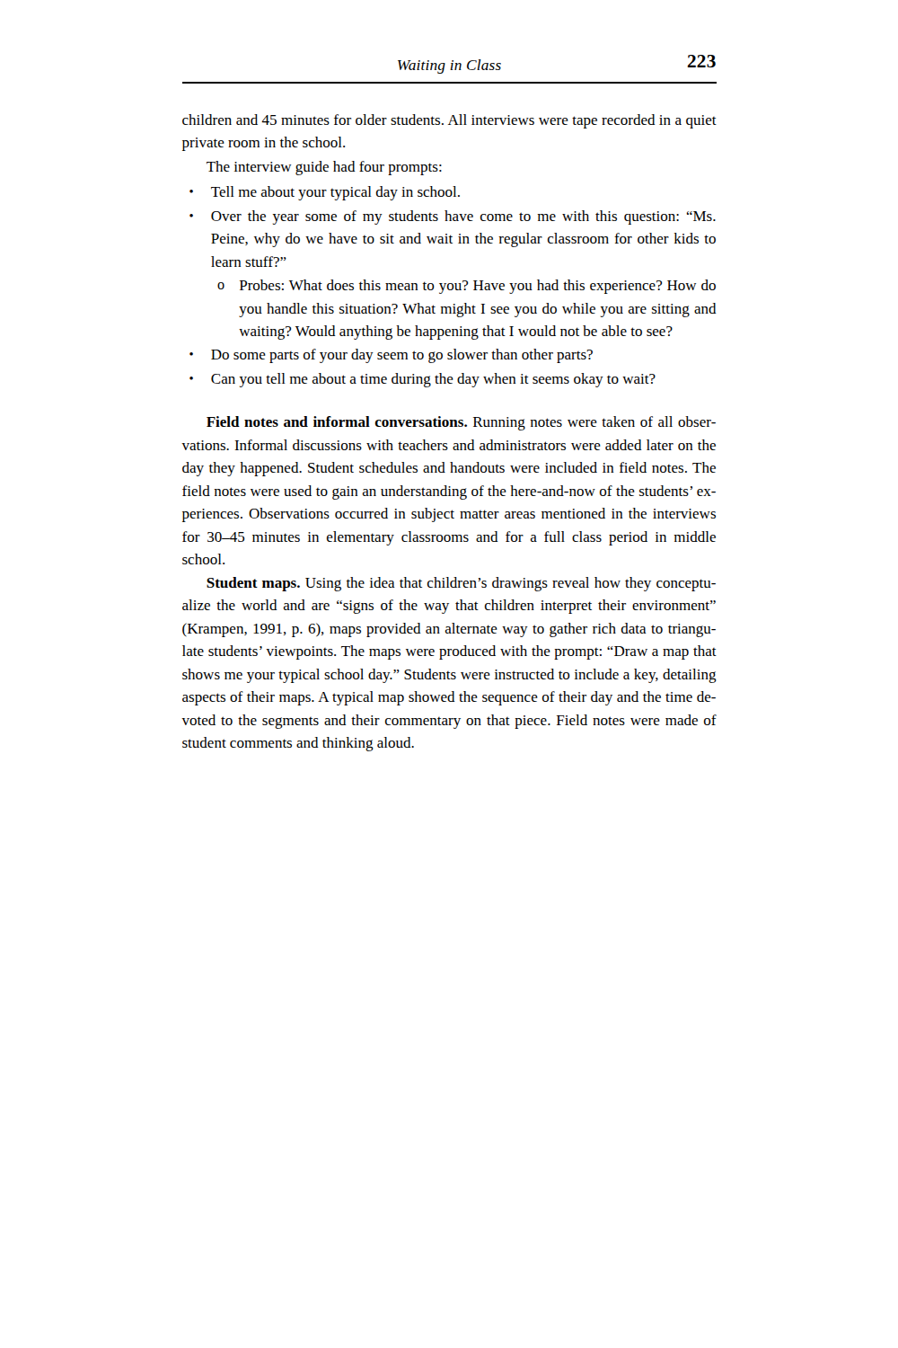Waiting in Class 223
children and 45 minutes for older students. All interviews were tape recorded in a quiet private room in the school.
The interview guide had four prompts:
Tell me about your typical day in school.
Over the year some of my students have come to me with this question: “Ms. Peine, why do we have to sit and wait in the regular classroom for other kids to learn stuff?”
Probes: What does this mean to you? Have you had this experience? How do you handle this situation? What might I see you do while you are sitting and waiting? Would anything be happening that I would not be able to see?
Do some parts of your day seem to go slower than other parts?
Can you tell me about a time during the day when it seems okay to wait?
Field notes and informal conversations. Running notes were taken of all observations. Informal discussions with teachers and administrators were added later on the day they happened. Student schedules and handouts were included in field notes. The field notes were used to gain an understanding of the here-and-now of the students’ experiences. Observations occurred in subject matter areas mentioned in the interviews for 30–45 minutes in elementary classrooms and for a full class period in middle school.
Student maps. Using the idea that children’s drawings reveal how they conceptualize the world and are “signs of the way that children interpret their environment” (Krampen, 1991, p. 6), maps provided an alternate way to gather rich data to triangulate students’ viewpoints. The maps were produced with the prompt: “Draw a map that shows me your typical school day.” Students were instructed to include a key, detailing aspects of their maps. A typical map showed the sequence of their day and the time devoted to the segments and their commentary on that piece. Field notes were made of student comments and thinking aloud.